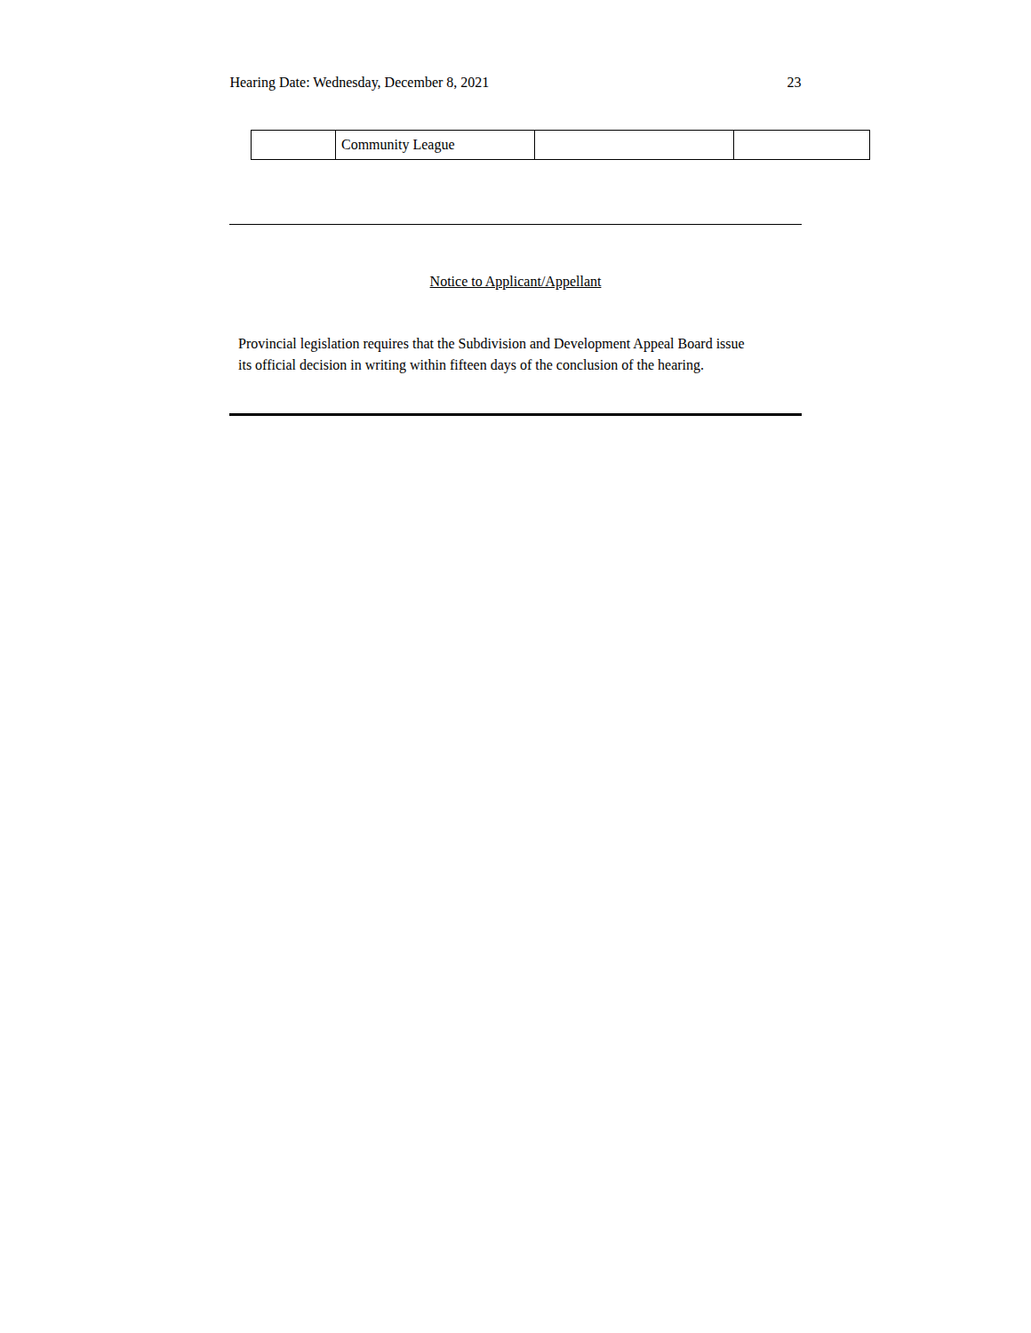Hearing Date: Wednesday, December 8, 2021
23
| | Community League | | |
Notice to Applicant/Appellant
Provincial legislation requires that the Subdivision and Development Appeal Board issue its official decision in writing within fifteen days of the conclusion of the hearing.